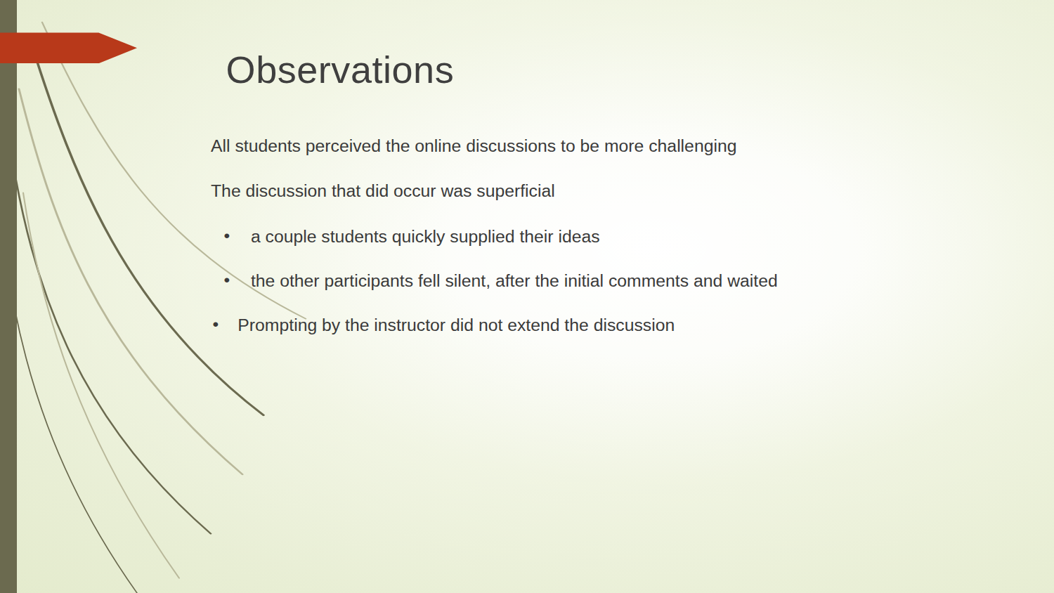Observations
All students perceived the online discussions to be more challenging
The discussion that did occur was superficial
a couple students quickly supplied their ideas
the other participants fell silent, after the initial comments and waited
Prompting by the instructor did not extend the discussion